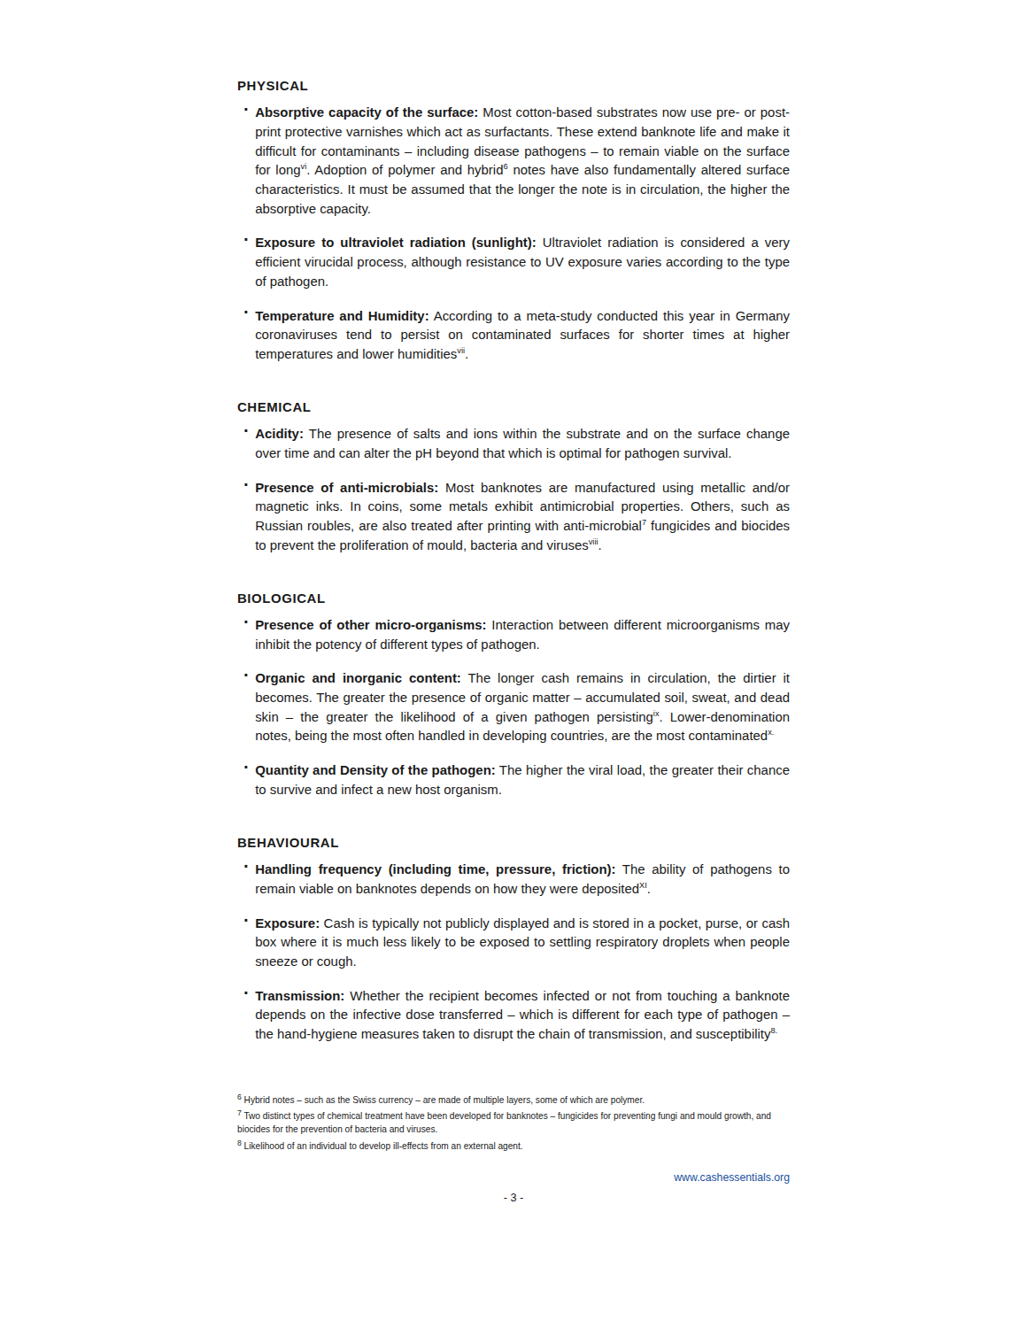Physical
Absorptive capacity of the surface: Most cotton-based substrates now use pre- or post-print protective varnishes which act as surfactants. These extend banknote life and make it difficult for contaminants – including disease pathogens – to remain viable on the surface for longvi. Adoption of polymer and hybrid6 notes have also fundamentally altered surface characteristics. It must be assumed that the longer the note is in circulation, the higher the absorptive capacity.
Exposure to ultraviolet radiation (sunlight): Ultraviolet radiation is considered a very efficient virucidal process, although resistance to UV exposure varies according to the type of pathogen.
Temperature and Humidity: According to a meta-study conducted this year in Germany coronaviruses tend to persist on contaminated surfaces for shorter times at higher temperatures and lower humiditiesvii.
Chemical
Acidity: The presence of salts and ions within the substrate and on the surface change over time and can alter the pH beyond that which is optimal for pathogen survival.
Presence of anti-microbials: Most banknotes are manufactured using metallic and/or magnetic inks. In coins, some metals exhibit antimicrobial properties. Others, such as Russian roubles, are also treated after printing with anti-microbial7 fungicides and biocides to prevent the proliferation of mould, bacteria and virusesviii.
Biological
Presence of other micro-organisms: Interaction between different microorganisms may inhibit the potency of different types of pathogen.
Organic and inorganic content: The longer cash remains in circulation, the dirtier it becomes. The greater the presence of organic matter – accumulated soil, sweat, and dead skin – the greater the likelihood of a given pathogen persistingix. Lower-denomination notes, being the most often handled in developing countries, are the most contaminatedx.
Quantity and Density of the pathogen: The higher the viral load, the greater their chance to survive and infect a new host organism.
Behavioural
Handling frequency (including time, pressure, friction): The ability of pathogens to remain viable on banknotes depends on how they were depositedXI.
Exposure: Cash is typically not publicly displayed and is stored in a pocket, purse, or cash box where it is much less likely to be exposed to settling respiratory droplets when people sneeze or cough.
Transmission: Whether the recipient becomes infected or not from touching a banknote depends on the infective dose transferred – which is different for each type of pathogen – the hand-hygiene measures taken to disrupt the chain of transmission, and susceptibility8.
6 Hybrid notes – such as the Swiss currency – are made of multiple layers, some of which are polymer.
7 Two distinct types of chemical treatment have been developed for banknotes – fungicides for preventing fungi and mould growth, and biocides for the prevention of bacteria and viruses.
8 Likelihood of an individual to develop ill-effects from an external agent.
www.cashessentials.org
- 3 -